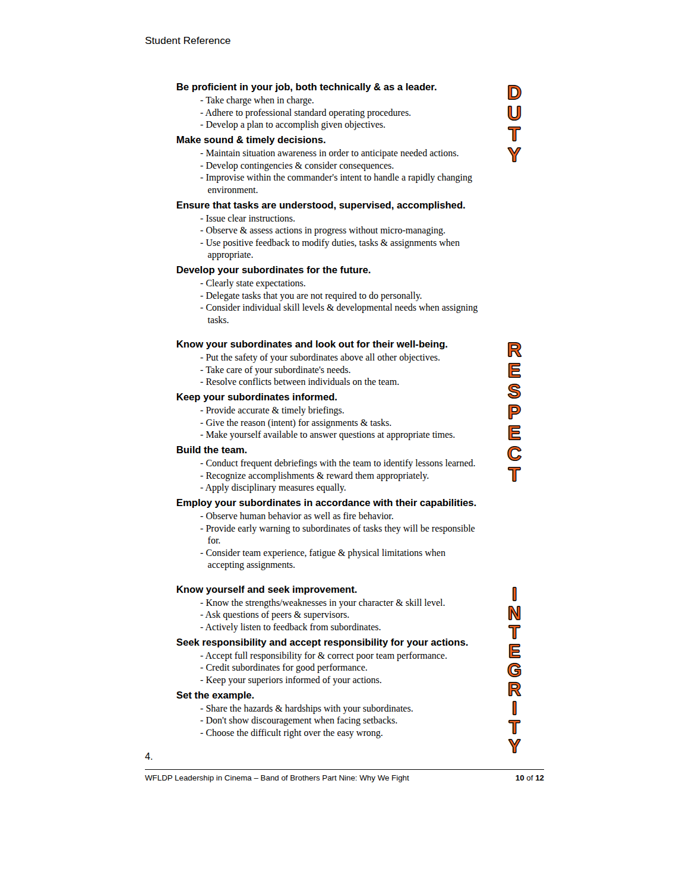Student Reference
DUTY
Be proficient in your job, both technically & as a leader.
- Take charge when in charge.
- Adhere to professional standard operating procedures.
- Develop a plan to accomplish given objectives.
Make sound & timely decisions.
- Maintain situation awareness in order to anticipate needed actions.
- Develop contingencies & consider consequences.
- Improvise within the commander's intent to handle a rapidly changing environment.
Ensure that tasks are understood, supervised, accomplished.
- Issue clear instructions.
- Observe & assess actions in progress without micro-managing.
- Use positive feedback to modify duties, tasks & assignments when appropriate.
Develop your subordinates for the future.
- Clearly state expectations.
- Delegate tasks that you are not required to do personally.
- Consider individual skill levels & developmental needs when assigning tasks.
RESPECT
Know your subordinates and look out for their well-being.
- Put the safety of your subordinates above all other objectives.
- Take care of your subordinate's needs.
- Resolve conflicts between individuals on the team.
Keep your subordinates informed.
- Provide accurate & timely briefings.
- Give the reason (intent) for assignments & tasks.
- Make yourself available to answer questions at appropriate times.
Build the team.
- Conduct frequent debriefings with the team to identify lessons learned.
- Recognize accomplishments & reward them appropriately.
- Apply disciplinary measures equally.
Employ your subordinates in accordance with their capabilities.
- Observe human behavior as well as fire behavior.
- Provide early warning to subordinates of tasks they will be responsible for.
- Consider team experience, fatigue & physical limitations when accepting assignments.
INTEGRITY
Know yourself and seek improvement.
- Know the strengths/weaknesses in your character & skill level.
- Ask questions of peers & supervisors.
- Actively listen to feedback from subordinates.
Seek responsibility and accept responsibility for your actions.
- Accept full responsibility for & correct poor team performance.
- Credit subordinates for good performance.
- Keep your superiors informed of your actions.
Set the example.
- Share the hazards & hardships with your subordinates.
- Don't show discouragement when facing setbacks.
- Choose the difficult right over the easy wrong.
4.
WFLDP Leadership in Cinema – Band of Brothers Part Nine: Why We Fight
10 of 12